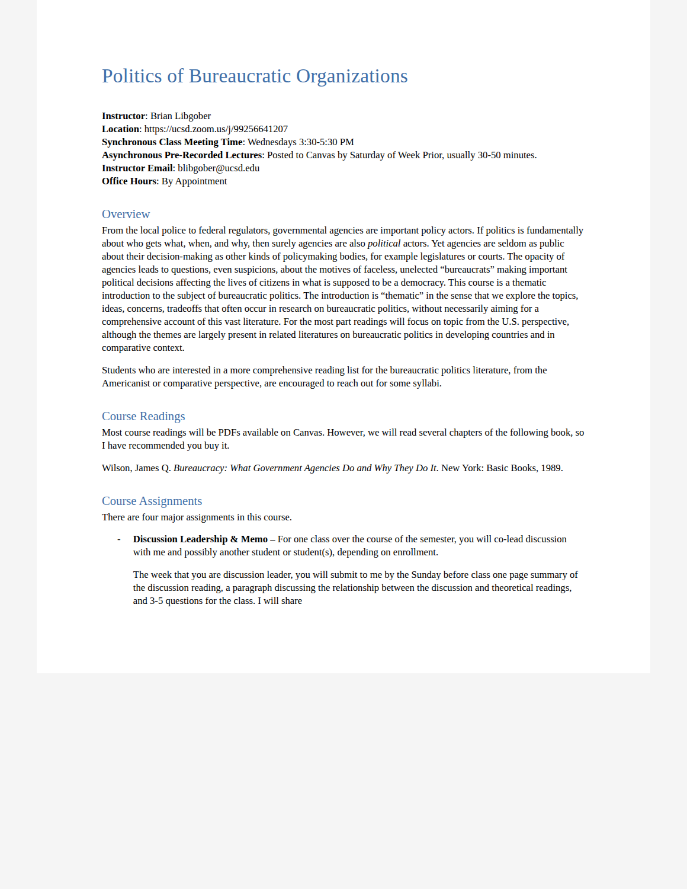Politics of Bureaucratic Organizations
Instructor: Brian Libgober
Location: https://ucsd.zoom.us/j/99256641207
Synchronous Class Meeting Time: Wednesdays 3:30-5:30 PM
Asynchronous Pre-Recorded Lectures: Posted to Canvas by Saturday of Week Prior, usually 30-50 minutes.
Instructor Email: blibgober@ucsd.edu
Office Hours: By Appointment
Overview
From the local police to federal regulators, governmental agencies are important policy actors. If politics is fundamentally about who gets what, when, and why, then surely agencies are also political actors. Yet agencies are seldom as public about their decision-making as other kinds of policymaking bodies, for example legislatures or courts. The opacity of agencies leads to questions, even suspicions, about the motives of faceless, unelected “bureaucrats” making important political decisions affecting the lives of citizens in what is supposed to be a democracy. This course is a thematic introduction to the subject of bureaucratic politics. The introduction is “thematic” in the sense that we explore the topics, ideas, concerns, tradeoffs that often occur in research on bureaucratic politics, without necessarily aiming for a comprehensive account of this vast literature. For the most part readings will focus on topic from the U.S. perspective, although the themes are largely present in related literatures on bureaucratic politics in developing countries and in comparative context.
Students who are interested in a more comprehensive reading list for the bureaucratic politics literature, from the Americanist or comparative perspective, are encouraged to reach out for some syllabi.
Course Readings
Most course readings will be PDFs available on Canvas. However, we will read several chapters of the following book, so I have recommended you buy it.
Wilson, James Q. Bureaucracy: What Government Agencies Do and Why They Do It. New York: Basic Books, 1989.
Course Assignments
There are four major assignments in this course.
Discussion Leadership & Memo – For one class over the course of the semester, you will co-lead discussion with me and possibly another student or student(s), depending on enrollment.
The week that you are discussion leader, you will submit to me by the Sunday before class one page summary of the discussion reading, a paragraph discussing the relationship between the discussion and theoretical readings, and 3-5 questions for the class. I will share